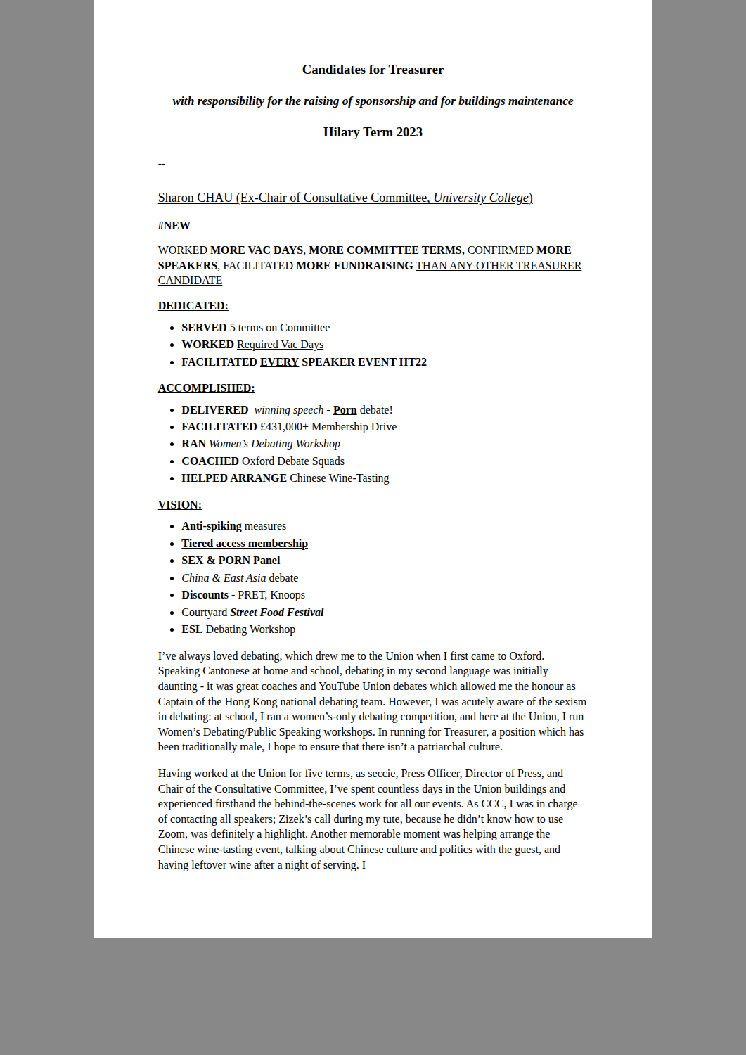Candidates for Treasurer
with responsibility for the raising of sponsorship and for buildings maintenance
Hilary Term 2023
--
Sharon CHAU (Ex-Chair of Consultative Committee, University College)
#NEW
WORKED MORE VAC DAYS, MORE COMMITTEE TERMS, CONFIRMED MORE SPEAKERS, FACILITATED MORE FUNDRAISING THAN ANY OTHER TREASURER CANDIDATE
DEDICATED:
SERVED 5 terms on Committee
WORKED Required Vac Days
FACILITATED EVERY SPEAKER EVENT HT22
ACCOMPLISHED:
DELIVERED winning speech - Porn debate!
FACILITATED £431,000+ Membership Drive
RAN Women’s Debating Workshop
COACHED Oxford Debate Squads
HELPED ARRANGE Chinese Wine-Tasting
VISION:
Anti-spiking measures
Tiered access membership
SEX & PORN Panel
China & East Asia debate
Discounts - PRET, Knoops
Courtyard Street Food Festival
ESL Debating Workshop
I’ve always loved debating, which drew me to the Union when I first came to Oxford. Speaking Cantonese at home and school, debating in my second language was initially daunting - it was great coaches and YouTube Union debates which allowed me the honour as Captain of the Hong Kong national debating team. However, I was acutely aware of the sexism in debating: at school, I ran a women’s-only debating competition, and here at the Union, I run Women’s Debating/Public Speaking workshops. In running for Treasurer, a position which has been traditionally male, I hope to ensure that there isn’t a patriarchal culture.
Having worked at the Union for five terms, as seccie, Press Officer, Director of Press, and Chair of the Consultative Committee, I’ve spent countless days in the Union buildings and experienced firsthand the behind-the-scenes work for all our events. As CCC, I was in charge of contacting all speakers; Zizek’s call during my tute, because he didn’t know how to use Zoom, was definitely a highlight. Another memorable moment was helping arrange the Chinese wine-tasting event, talking about Chinese culture and politics with the guest, and having leftover wine after a night of serving. I